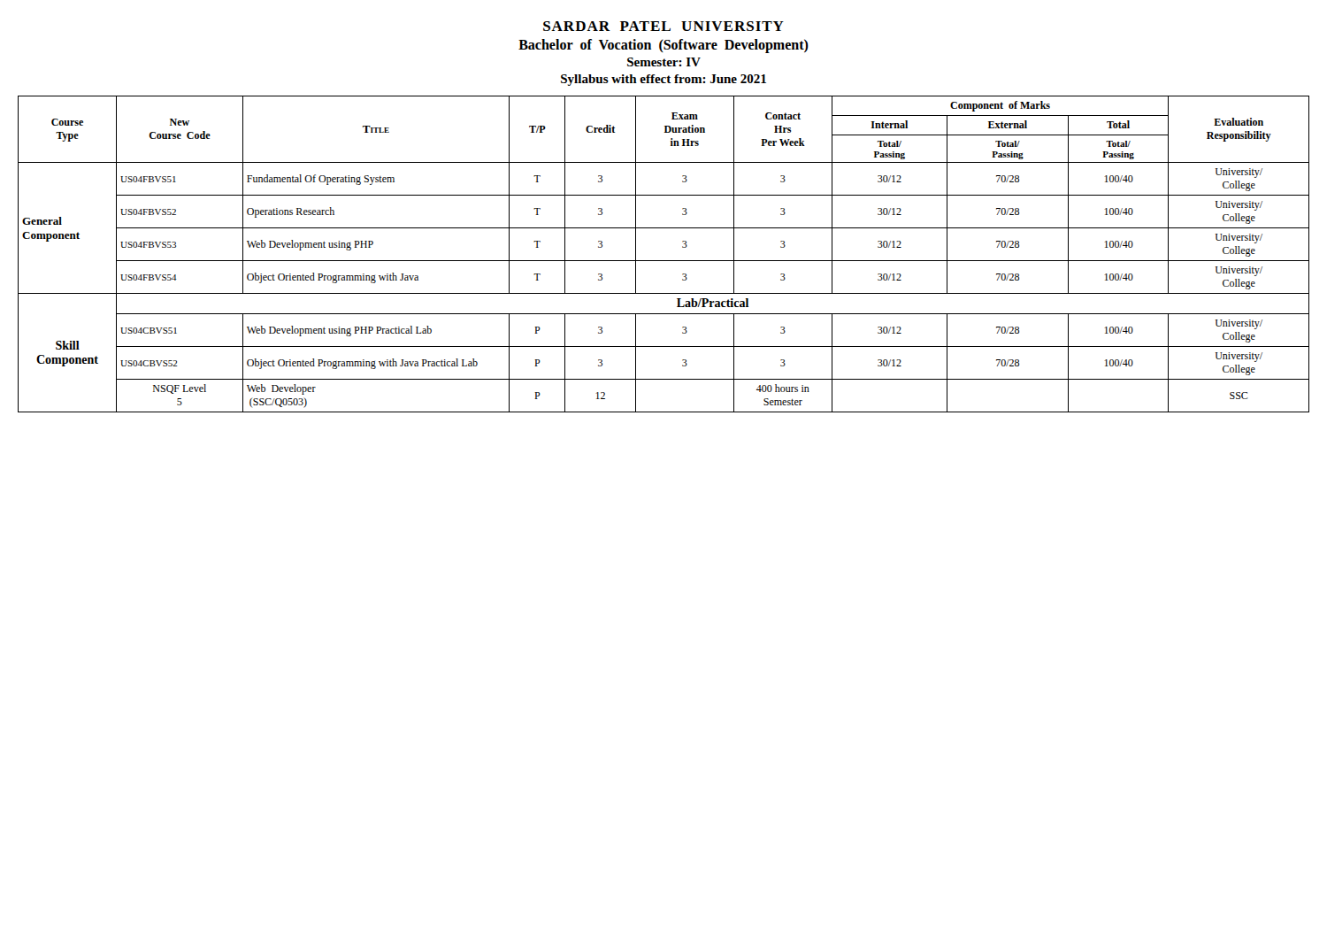SARDAR PATEL UNIVERSITY
Bachelor of Vocation (Software Development)
Semester: IV
Syllabus with effect from: June 2021
| Course Type | New Course Code | Title | T/P | Credit | Exam Duration in Hrs | Contact Hrs Per Week | Component of Marks | Evaluation Responsibility |
| --- | --- | --- | --- | --- | --- | --- | --- | --- |
| Internal | External | Total |
| Total/ Passing | Total/ Passing | Total/ Passing |
| General Component | US04FBVS51 | Fundamental Of Operating System | T | 3 | 3 | 3 | 30/12 | 70/28 | 100/40 | University/ College |
| US04FBVS52 | Operations Research | T | 3 | 3 | 3 | 30/12 | 70/28 | 100/40 | University/ College |
| US04FBVS53 | Web Development using PHP | T | 3 | 3 | 3 | 30/12 | 70/28 | 100/40 | University/ College |
| US04FBVS54 | Object Oriented Programming with Java | T | 3 | 3 | 3 | 30/12 | 70/28 | 100/40 | University/ College |
| Skill Component | Lab/Practical |
| US04CBVS51 | Web Development using PHP Practical Lab | P | 3 | 3 | 3 | 30/12 | 70/28 | 100/40 | University/ College |
| US04CBVS52 | Object Oriented Programming with Java Practical Lab | P | 3 | 3 | 3 | 30/12 | 70/28 | 100/40 | University/ College |
| NSQF Level 5 | Web Developer (SSC/Q0503) | P | 12 | | 400 hours in Semester | | | | SSC |